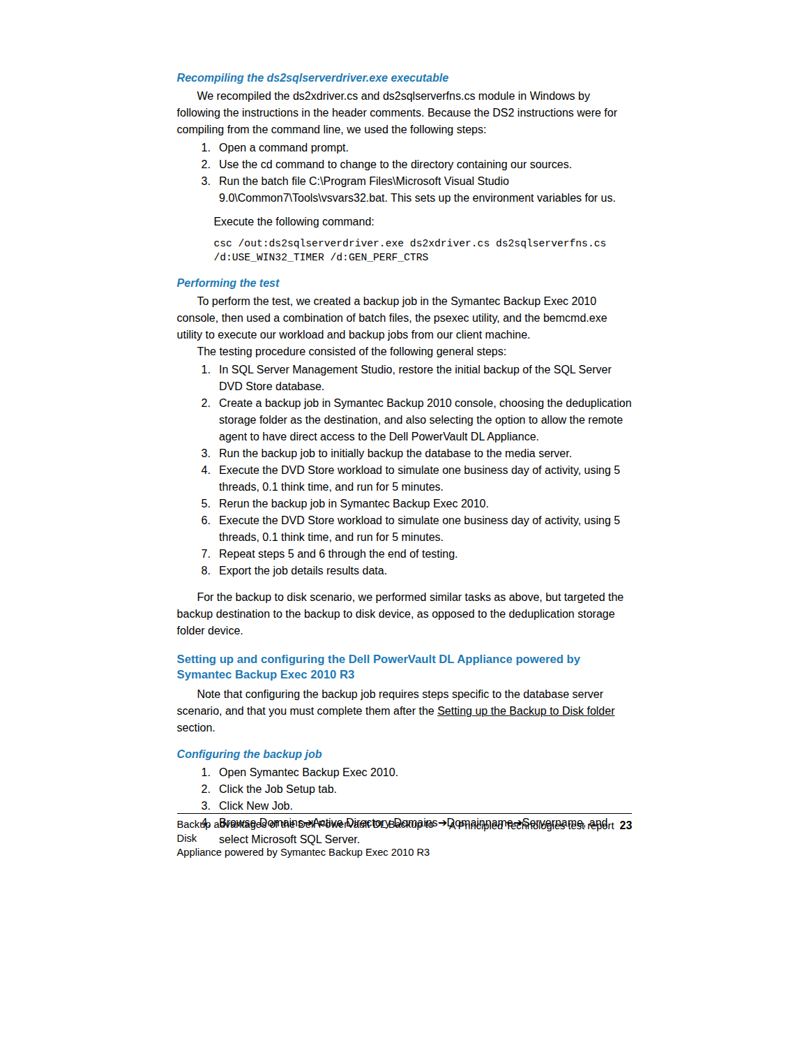Recompiling the ds2sqlserverdriver.exe executable
We recompiled the ds2xdriver.cs and ds2sqlserverfns.cs module in Windows by following the instructions in the header comments. Because the DS2 instructions were for compiling from the command line, we used the following steps:
Open a command prompt.
Use the cd command to change to the directory containing our sources.
Run the batch file C:\Program Files\Microsoft Visual Studio 9.0\Common7\Tools\vsvars32.bat. This sets up the environment variables for us.
Execute the following command:
csc /out:ds2sqlserverdriver.exe ds2xdriver.cs ds2sqlserverfns.cs /d:USE_WIN32_TIMER /d:GEN_PERF_CTRS
Performing the test
To perform the test, we created a backup job in the Symantec Backup Exec 2010 console, then used a combination of batch files, the psexec utility, and the bemcmd.exe utility to execute our workload and backup jobs from our client machine.
The testing procedure consisted of the following general steps:
In SQL Server Management Studio, restore the initial backup of the SQL Server DVD Store database.
Create a backup job in Symantec Backup 2010 console, choosing the deduplication storage folder as the destination, and also selecting the option to allow the remote agent to have direct access to the Dell PowerVault DL Appliance.
Run the backup job to initially backup the database to the media server.
Execute the DVD Store workload to simulate one business day of activity, using 5 threads, 0.1 think time, and run for 5 minutes.
Rerun the backup job in Symantec Backup Exec 2010.
Execute the DVD Store workload to simulate one business day of activity, using 5 threads, 0.1 think time, and run for 5 minutes.
Repeat steps 5 and 6 through the end of testing.
Export the job details results data.
For the backup to disk scenario, we performed similar tasks as above, but targeted the backup destination to the backup to disk device, as opposed to the deduplication storage folder device.
Setting up and configuring the Dell PowerVault DL Appliance powered by Symantec Backup Exec 2010 R3
Note that configuring the backup job requires steps specific to the database server scenario, and that you must complete them after the Setting up the Backup to Disk folder section.
Configuring the backup job
Open Symantec Backup Exec 2010.
Click the Job Setup tab.
Click New Job.
Browse Domains➔Active Directory Domains➔Domainname➔Servername, and select Microsoft SQL Server.
Backup advantages of the Dell PowerVault DL Backup to Disk
Appliance powered by Symantec Backup Exec 2010 R3
A Principled Technologies test report 23